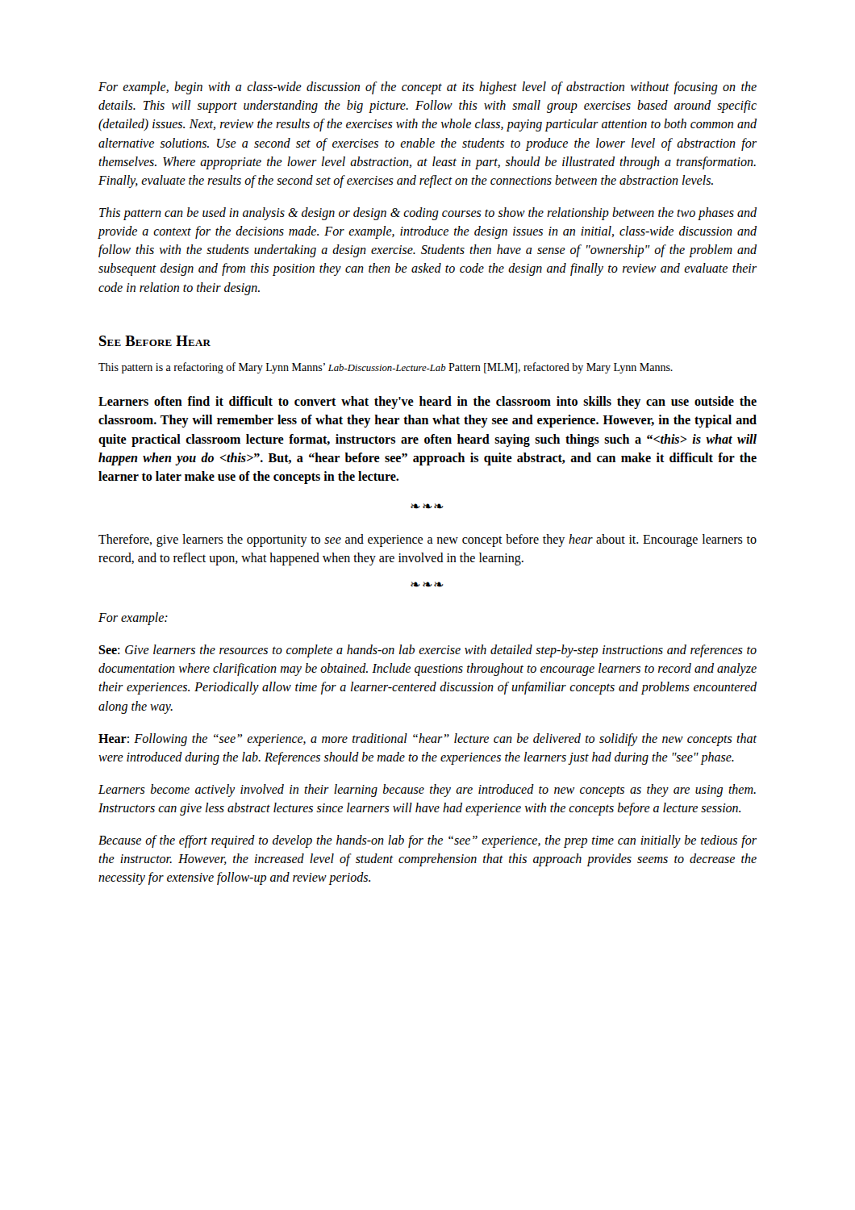For example, begin with a class-wide discussion of the concept at its highest level of abstraction without focusing on the details. This will support understanding the big picture. Follow this with small group exercises based around specific (detailed) issues. Next, review the results of the exercises with the whole class, paying particular attention to both common and alternative solutions. Use a second set of exercises to enable the students to produce the lower level of abstraction for themselves. Where appropriate the lower level abstraction, at least in part, should be illustrated through a transformation. Finally, evaluate the results of the second set of exercises and reflect on the connections between the abstraction levels.
This pattern can be used in analysis & design or design & coding courses to show the relationship between the two phases and provide a context for the decisions made. For example, introduce the design issues in an initial, class-wide discussion and follow this with the students undertaking a design exercise. Students then have a sense of "ownership" of the problem and subsequent design and from this position they can then be asked to code the design and finally to review and evaluate their code in relation to their design.
See Before Hear
This pattern is a refactoring of Mary Lynn Manns’ Lab-Discussion-Lecture-Lab Pattern [MLM], refactored by Mary Lynn Manns.
Learners often find it difficult to convert what they've heard in the classroom into skills they can use outside the classroom. They will remember less of what they hear than what they see and experience. However, in the typical and quite practical classroom lecture format, instructors are often heard saying such things such a “<this> is what will happen when you do <this>”. But, a “hear before see” approach is quite abstract, and can make it difficult for the learner to later make use of the concepts in the lecture.
❧❧❧
Therefore, give learners the opportunity to see and experience a new concept before they hear about it. Encourage learners to record, and to reflect upon, what happened when they are involved in the learning.
❧❧❧
For example:
See: Give learners the resources to complete a hands-on lab exercise with detailed step-by-step instructions and references to documentation where clarification may be obtained. Include questions throughout to encourage learners to record and analyze their experiences. Periodically allow time for a learner-centered discussion of unfamiliar concepts and problems encountered along the way.
Hear: Following the “see” experience, a more traditional “hear” lecture can be delivered to solidify the new concepts that were introduced during the lab. References should be made to the experiences the learners just had during the "see" phase.
Learners become actively involved in their learning because they are introduced to new concepts as they are using them. Instructors can give less abstract lectures since learners will have had experience with the concepts before a lecture session.
Because of the effort required to develop the hands-on lab for the “see” experience, the prep time can initially be tedious for the instructor. However, the increased level of student comprehension that this approach provides seems to decrease the necessity for extensive follow-up and review periods.